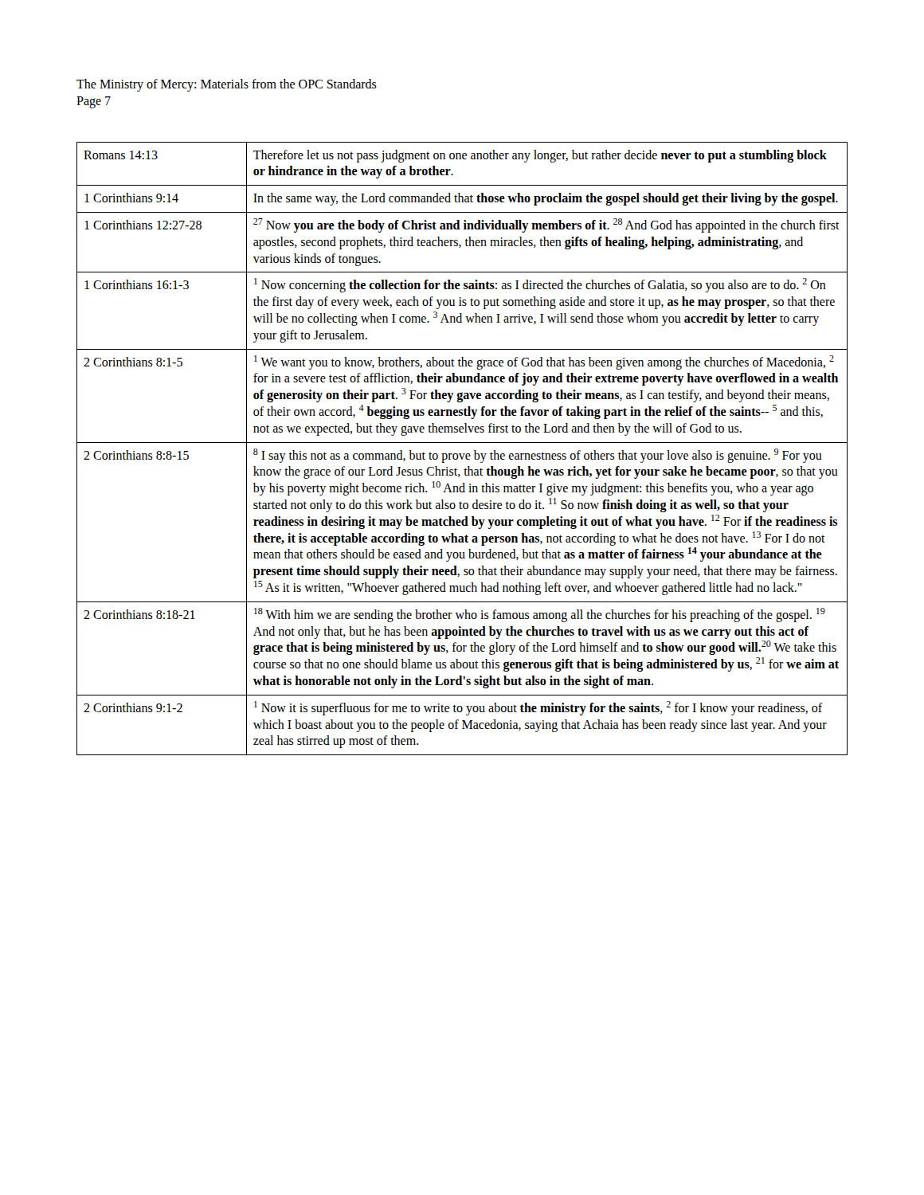The Ministry of Mercy: Materials from the OPC Standards
Page 7
| Romans 14:13 | Therefore let us not pass judgment on one another any longer, but rather decide never to put a stumbling block or hindrance in the way of a brother . |
| 1 Corinthians 9:14 | In the same way, the Lord commanded that those who proclaim the gospel should get their living by the gospel . |
| 1 Corinthians 12:27-28 | 27 Now you are the body of Christ and individually members of it . 28 And God has appointed in the church first apostles, second prophets, third teachers, then miracles, then gifts of healing, helping, administrating , and various kinds of tongues. |
| 1 Corinthians 16:1-3 | 1 Now concerning the collection for the saints : as I directed the churches of Galatia, so you also are to do. 2 On the first day of every week, each of you is to put something aside and store it up, as he may prosper , so that there will be no collecting when I come. 3 And when I arrive, I will send those whom you accredit by letter to carry your gift to Jerusalem. |
| 2 Corinthians 8:1-5 | 1 We want you to know, brothers, about the grace of God that has been given among the churches of Macedonia, 2 for in a severe test of affliction, their abundance of joy and their extreme poverty have overflowed in a wealth of generosity on their part . 3 For they gave according to their means , as I can testify, and beyond their means, of their own accord, 4 begging us earnestly for the favor of taking part in the relief of the saints -- 5 and this, not as we expected, but they gave themselves first to the Lord and then by the will of God to us. |
| 2 Corinthians 8:8-15 | 8 I say this not as a command, but to prove by the earnestness of others that your love also is genuine. 9 For you know the grace of our Lord Jesus Christ, that though he was rich, yet for your sake he became poor , so that you by his poverty might become rich. 10 And in this matter I give my judgment: this benefits you, who a year ago started not only to do this work but also to desire to do it. 11 So now finish doing it as well, so that your readiness in desiring it may be matched by your completing it out of what you have . 12 For if the readiness is there, it is acceptable according to what a person has , not according to what he does not have. 13 For I do not mean that others should be eased and you burdened, but that as a matter of fairness 14 your abundance at the present time should supply their need , so that their abundance may supply your need, that there may be fairness. 15 As it is written, "Whoever gathered much had nothing left over, and whoever gathered little had no lack." |
| 2 Corinthians 8:18-21 | 18 With him we are sending the brother who is famous among all the churches for his preaching of the gospel. 19 And not only that, but he has been appointed by the churches to travel with us as we carry out this act of grace that is being ministered by us , for the glory of the Lord himself and to show our good will. 20 We take this course so that no one should blame us about this generous gift that is being administered by us , 21 for we aim at what is honorable not only in the Lord's sight but also in the sight of man . |
| 2 Corinthians 9:1-2 | 1 Now it is superfluous for me to write to you about the ministry for the saints , 2 for I know your readiness, of which I boast about you to the people of Macedonia, saying that Achaia has been ready since last year. And your zeal has stirred up most of them. |